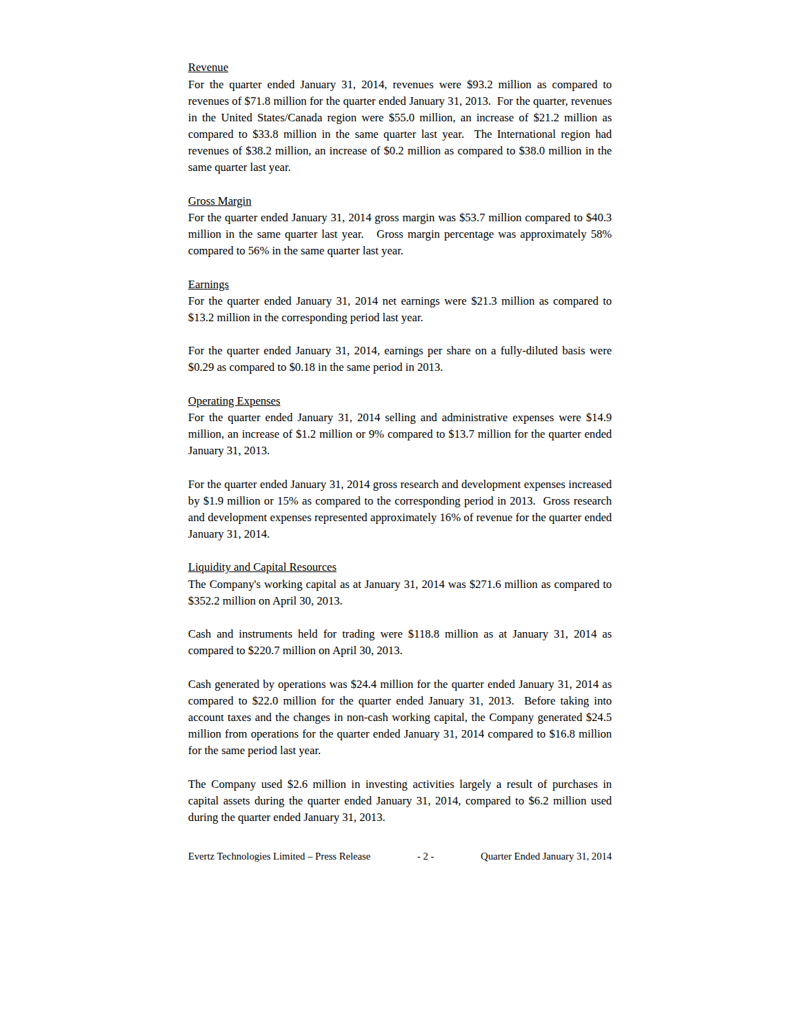Revenue
For the quarter ended January 31, 2014, revenues were $93.2 million as compared to revenues of $71.8 million for the quarter ended January 31, 2013. For the quarter, revenues in the United States/Canada region were $55.0 million, an increase of $21.2 million as compared to $33.8 million in the same quarter last year. The International region had revenues of $38.2 million, an increase of $0.2 million as compared to $38.0 million in the same quarter last year.
Gross Margin
For the quarter ended January 31, 2014 gross margin was $53.7 million compared to $40.3 million in the same quarter last year. Gross margin percentage was approximately 58% compared to 56% in the same quarter last year.
Earnings
For the quarter ended January 31, 2014 net earnings were $21.3 million as compared to $13.2 million in the corresponding period last year.
For the quarter ended January 31, 2014, earnings per share on a fully-diluted basis were $0.29 as compared to $0.18 in the same period in 2013.
Operating Expenses
For the quarter ended January 31, 2014 selling and administrative expenses were $14.9 million, an increase of $1.2 million or 9% compared to $13.7 million for the quarter ended January 31, 2013.
For the quarter ended January 31, 2014 gross research and development expenses increased by $1.9 million or 15% as compared to the corresponding period in 2013. Gross research and development expenses represented approximately 16% of revenue for the quarter ended January 31, 2014.
Liquidity and Capital Resources
The Company's working capital as at January 31, 2014 was $271.6 million as compared to $352.2 million on April 30, 2013.
Cash and instruments held for trading were $118.8 million as at January 31, 2014 as compared to $220.7 million on April 30, 2013.
Cash generated by operations was $24.4 million for the quarter ended January 31, 2014 as compared to $22.0 million for the quarter ended January 31, 2013. Before taking into account taxes and the changes in non-cash working capital, the Company generated $24.5 million from operations for the quarter ended January 31, 2014 compared to $16.8 million for the same period last year.
The Company used $2.6 million in investing activities largely a result of purchases in capital assets during the quarter ended January 31, 2014, compared to $6.2 million used during the quarter ended January 31, 2013.
Evertz Technologies Limited – Press Release
- 2 -
Quarter Ended January 31, 2014